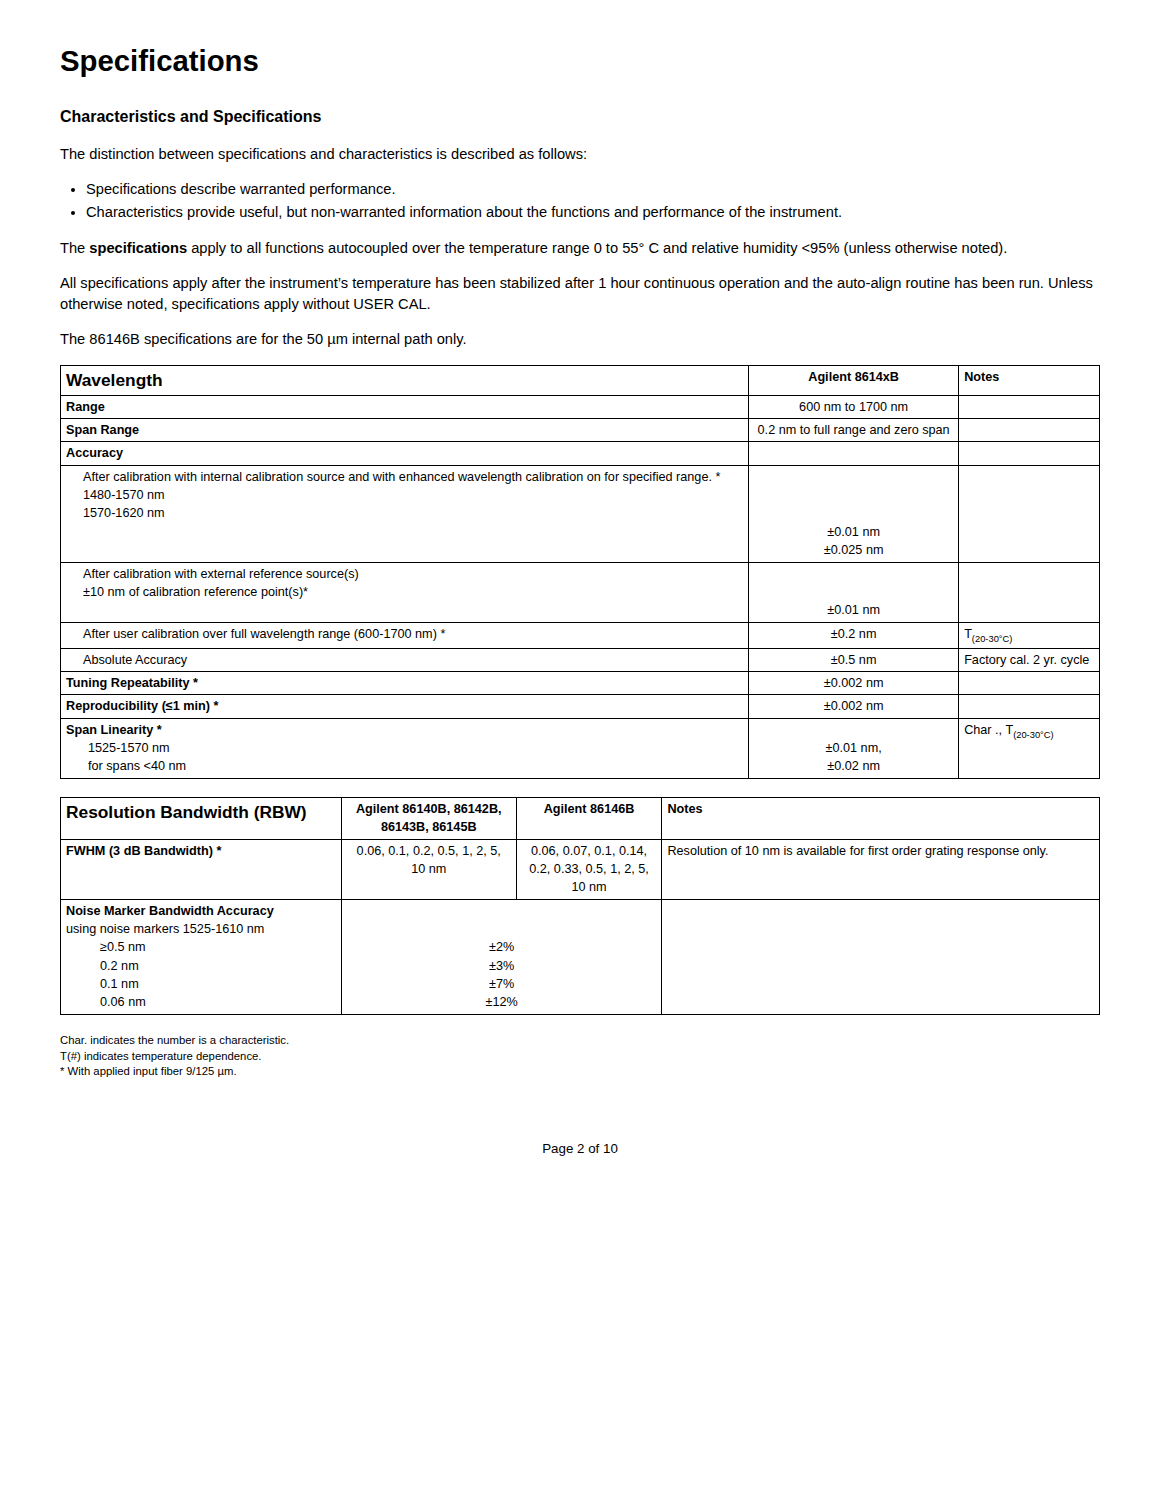Specifications
Characteristics and Specifications
The distinction between specifications and characteristics is described as follows:
Specifications describe warranted performance.
Characteristics provide useful, but non-warranted information about the functions and performance of the instrument.
The specifications apply to all functions autocoupled over the temperature range 0 to 55° C and relative humidity <95% (unless otherwise noted).
All specifications apply after the instrument’s temperature has been stabilized after 1 hour continuous operation and the auto-align routine has been run. Unless otherwise noted, specifications apply without USER CAL.
The 86146B specifications are for the 50 µm internal path only.
| Wavelength | Agilent 8614xB | Notes |
| Range | 600 nm to 1700 nm | |
| Span Range | 0.2 nm to full range and zero span | |
| Accuracy | | |
| After calibration with internal calibration source and with enhanced wavelength calibration on for specified range. * 1480-1570 nm 1570-1620 nm | ±0.01 nm ±0.025 nm | |
| After calibration with external reference source(s) ±10 nm of calibration reference point(s)* | ±0.01 nm | |
| After user calibration over full wavelength range (600-1700 nm) * | ±0.2 nm | T (20-30°C) |
| Absolute Accuracy | ±0.5 nm | Factory cal. 2 yr. cycle |
| Tuning Repeatability * | ±0.002 nm | |
| Reproducibility (≤1 min) * | ±0.002 nm | |
| Span Linearity * 1525-1570 nm for spans <40 nm | ±0.01 nm, ±0.02 nm | Char ., T (20-30°C) |
| Resolution Bandwidth (RBW) | Agilent 86140B, 86142B, 86143B, 86145B | Agilent 86146B | Notes |
| FWHM (3 dB Bandwidth) * | 0.06, 0.1, 0.2, 0.5, 1, 2, 5, 10 nm | 0.06, 0.07, 0.1, 0.14, 0.2, 0.33, 0.5, 1, 2, 5, 10 nm | Resolution of 10 nm is available for first order grating response only. |
| Noise Marker Bandwidth Accuracy using noise markers 1525-1610 nm ≥0.5 nm 0.2 nm 0.1 nm 0.06 nm | ±2% ±3% ±7% ±12% | |
Char. indicates the number is a characteristic.
T(#) indicates temperature dependence.
* With applied input fiber 9/125 µm.
Page 2 of 10